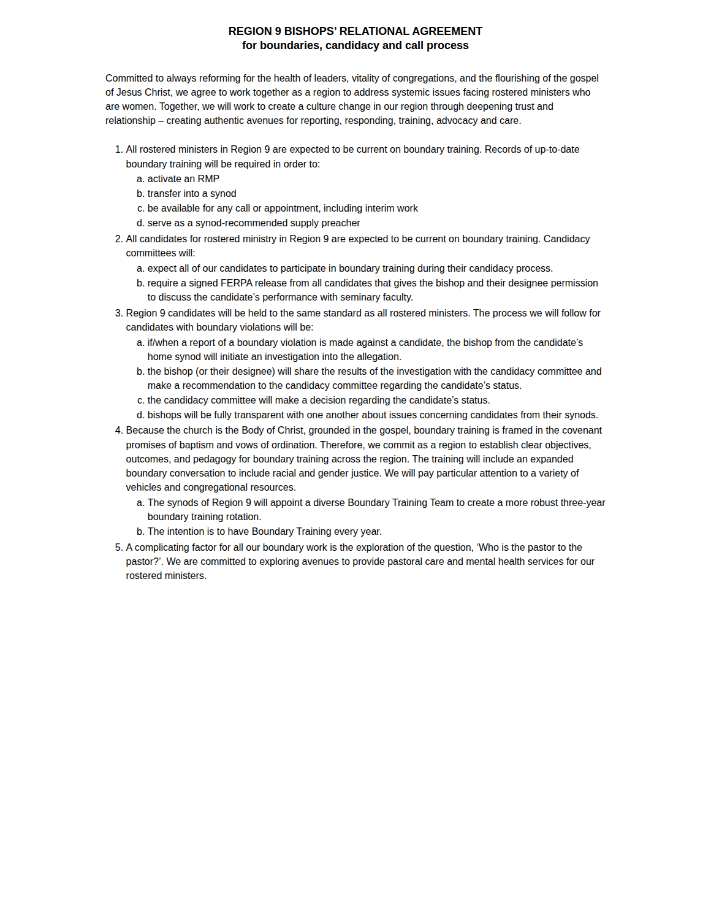REGION 9 BISHOPS’ RELATIONAL AGREEMENTfor boundaries, candidacy and call process
Committed to always reforming for the health of leaders, vitality of congregations, and the flourishing of the gospel of Jesus Christ, we agree to work together as a region to address systemic issues facing rostered ministers who are women. Together, we will work to create a culture change in our region through deepening trust and relationship – creating authentic avenues for reporting, responding, training, advocacy and care.
All rostered ministers in Region 9 are expected to be current on boundary training. Records of up-to-date boundary training will be required in order to:
activate an RMP
transfer into a synod
be available for any call or appointment, including interim work
serve as a synod-recommended supply preacher
All candidates for rostered ministry in Region 9 are expected to be current on boundary training. Candidacy committees will:
expect all of our candidates to participate in boundary training during their candidacy process.
require a signed FERPA release from all candidates that gives the bishop and their designee permission to discuss the candidate’s performance with seminary faculty.
Region 9 candidates will be held to the same standard as all rostered ministers. The process we will follow for candidates with boundary violations will be:
if/when a report of a boundary violation is made against a candidate, the bishop from the candidate’s home synod will initiate an investigation into the allegation.
the bishop (or their designee) will share the results of the investigation with the candidacy committee and make a recommendation to the candidacy committee regarding the candidate’s status.
the candidacy committee will make a decision regarding the candidate’s status.
bishops will be fully transparent with one another about issues concerning candidates from their synods.
Because the church is the Body of Christ, grounded in the gospel, boundary training is framed in the covenant promises of baptism and vows of ordination. Therefore, we commit as a region to establish clear objectives, outcomes, and pedagogy for boundary training across the region. The training will include an expanded boundary conversation to include racial and gender justice. We will pay particular attention to a variety of vehicles and congregational resources.
The synods of Region 9 will appoint a diverse Boundary Training Team to create a more robust three-year boundary training rotation.
The intention is to have Boundary Training every year.
A complicating factor for all our boundary work is the exploration of the question, ‘Who is the pastor to the pastor?’. We are committed to exploring avenues to provide pastoral care and mental health services for our rostered ministers.